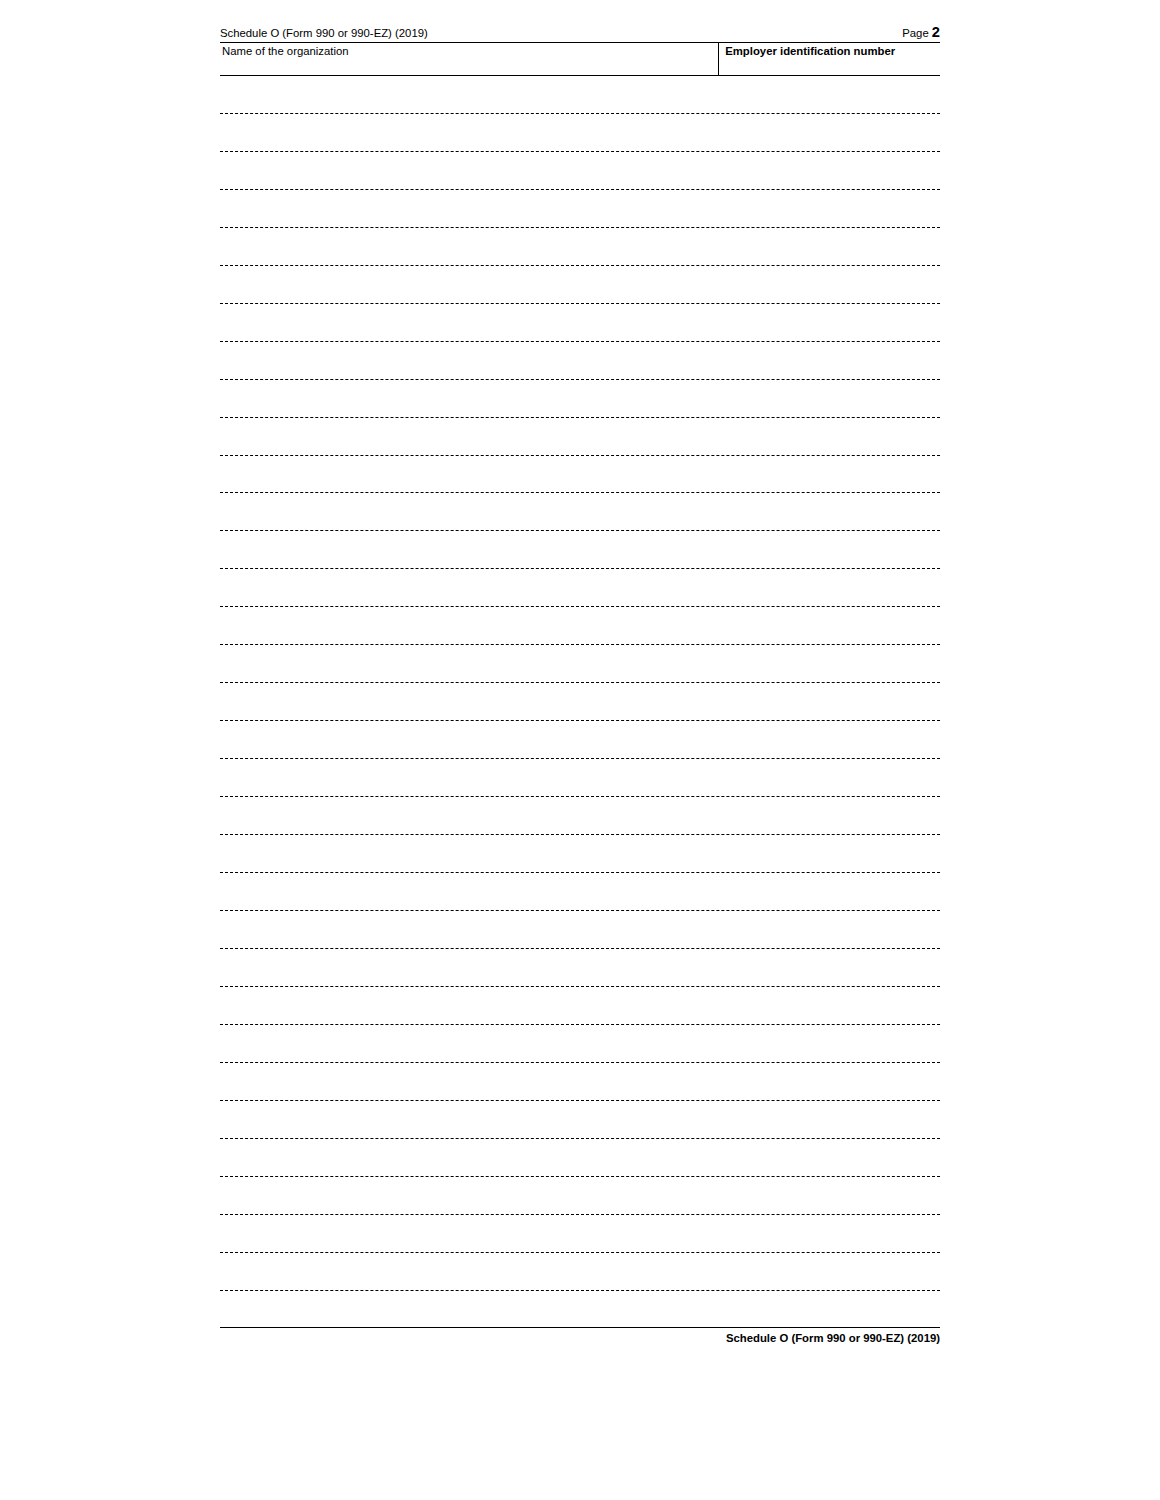Schedule O (Form 990 or 990-EZ) (2019)
Page 2
| Name of the organization | Employer identification number |
Schedule O (Form 990 or 990-EZ) (2019)